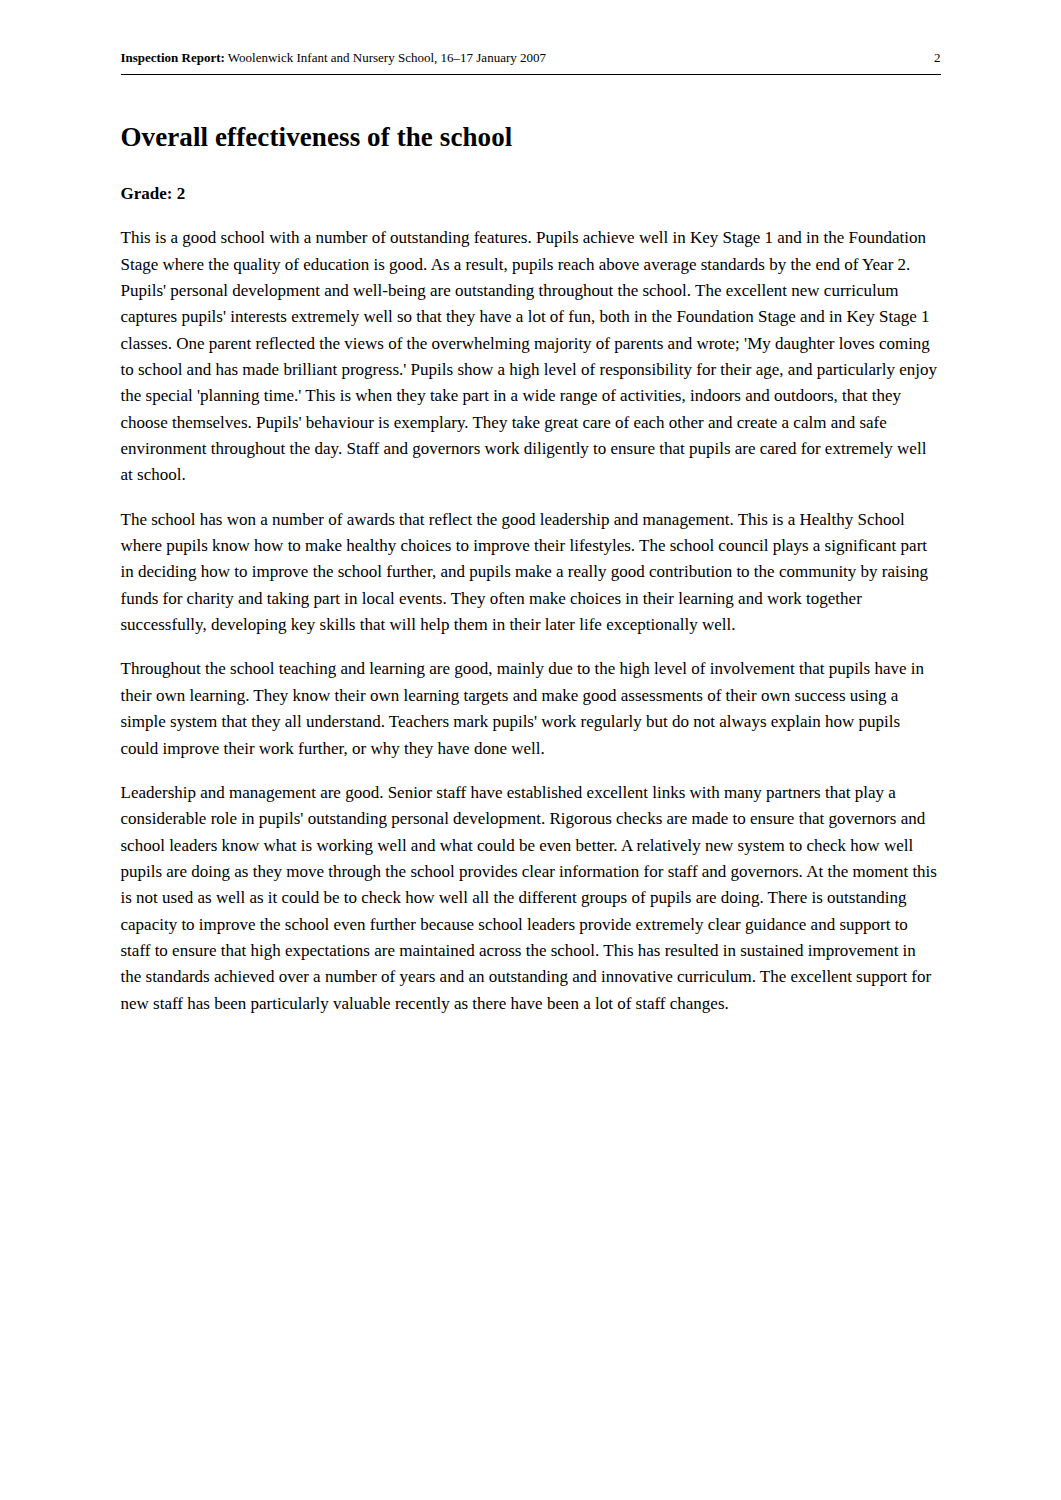Inspection Report: Woolenwick Infant and Nursery School, 16–17 January 2007
2
Overall effectiveness of the school
Grade: 2
This is a good school with a number of outstanding features. Pupils achieve well in Key Stage 1 and in the Foundation Stage where the quality of education is good. As a result, pupils reach above average standards by the end of Year 2. Pupils' personal development and well-being are outstanding throughout the school. The excellent new curriculum captures pupils' interests extremely well so that they have a lot of fun, both in the Foundation Stage and in Key Stage 1 classes. One parent reflected the views of the overwhelming majority of parents and wrote; 'My daughter loves coming to school and has made brilliant progress.' Pupils show a high level of responsibility for their age, and particularly enjoy the special 'planning time.' This is when they take part in a wide range of activities, indoors and outdoors, that they choose themselves. Pupils' behaviour is exemplary. They take great care of each other and create a calm and safe environment throughout the day. Staff and governors work diligently to ensure that pupils are cared for extremely well at school.
The school has won a number of awards that reflect the good leadership and management. This is a Healthy School where pupils know how to make healthy choices to improve their lifestyles. The school council plays a significant part in deciding how to improve the school further, and pupils make a really good contribution to the community by raising funds for charity and taking part in local events. They often make choices in their learning and work together successfully, developing key skills that will help them in their later life exceptionally well.
Throughout the school teaching and learning are good, mainly due to the high level of involvement that pupils have in their own learning. They know their own learning targets and make good assessments of their own success using a simple system that they all understand. Teachers mark pupils' work regularly but do not always explain how pupils could improve their work further, or why they have done well.
Leadership and management are good. Senior staff have established excellent links with many partners that play a considerable role in pupils' outstanding personal development. Rigorous checks are made to ensure that governors and school leaders know what is working well and what could be even better. A relatively new system to check how well pupils are doing as they move through the school provides clear information for staff and governors. At the moment this is not used as well as it could be to check how well all the different groups of pupils are doing. There is outstanding capacity to improve the school even further because school leaders provide extremely clear guidance and support to staff to ensure that high expectations are maintained across the school. This has resulted in sustained improvement in the standards achieved over a number of years and an outstanding and innovative curriculum. The excellent support for new staff has been particularly valuable recently as there have been a lot of staff changes.